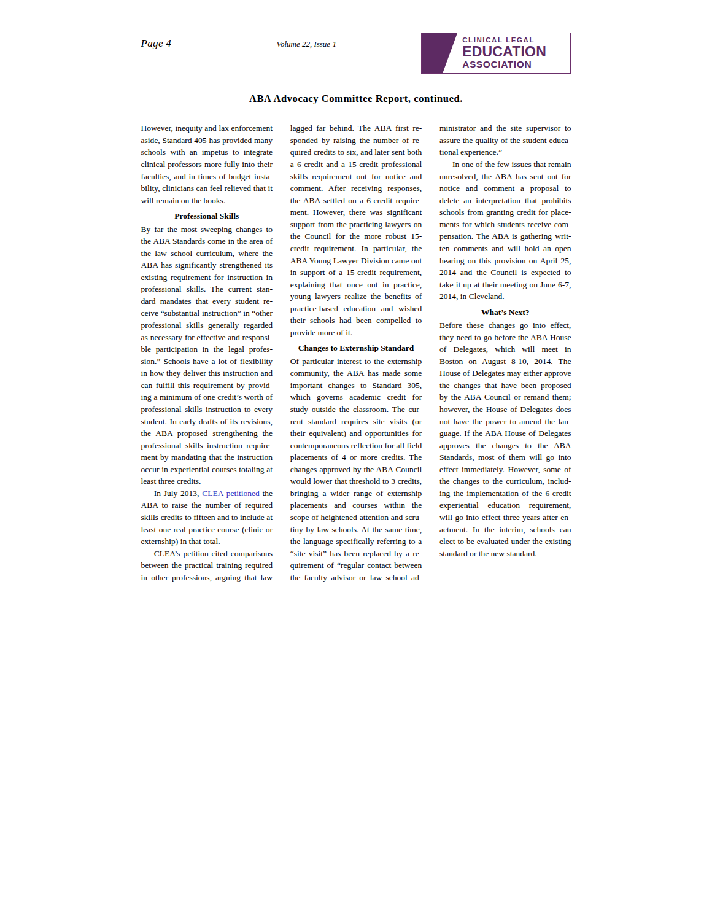Page 4
Volume 22, Issue 1
CLINICAL LEGAL
EDUCATION
ASSOCIATION
ABA Advocacy Committee Report, continued.
However, inequity and lax enforcement aside, Standard 405 has provided many schools with an impetus to integrate clinical professors more fully into their faculties, and in times of budget instability, clinicians can feel relieved that it will remain on the books.
Professional Skills
By far the most sweeping changes to the ABA Standards come in the area of the law school curriculum, where the ABA has significantly strengthened its existing requirement for instruction in professional skills. The current standard mandates that every student receive “substantial instruction” in “other professional skills generally regarded as necessary for effective and responsible participation in the legal profession.” Schools have a lot of flexibility in how they deliver this instruction and can fulfill this requirement by providing a minimum of one credit’s worth of professional skills instruction to every student. In early drafts of its revisions, the ABA proposed strengthening the professional skills instruction requirement by mandating that the instruction occur in experiential courses totaling at least three credits.
In July 2013, CLEA petitioned the ABA to raise the number of required skills credits to fifteen and to include at least one real practice course (clinic or externship) in that total.
CLEA’s petition cited comparisons between the practical training required in other professions, arguing that law lagged far behind. The ABA first responded by raising the number of required credits to six, and later sent both a 6-credit and a 15-credit professional skills requirement out for notice and comment. After receiving responses, the ABA settled on a 6-credit requirement. However, there was significant support from the practicing lawyers on the Council for the more robust 15-credit requirement. In particular, the ABA Young Lawyer Division came out in support of a 15-credit requirement, explaining that once out in practice, young lawyers realize the benefits of practice-based education and wished their schools had been compelled to provide more of it.
Changes to Externship Standard
Of particular interest to the externship community, the ABA has made some important changes to Standard 305, which governs academic credit for study outside the classroom. The current standard requires site visits (or their equivalent) and opportunities for contemporaneous reflection for all field placements of 4 or more credits. The changes approved by the ABA Council would lower that threshold to 3 credits, bringing a wider range of externship placements and courses within the scope of heightened attention and scrutiny by law schools. At the same time, the language specifically referring to a “site visit” has been replaced by a requirement of “regular contact between the faculty advisor or law school administrator and the site supervisor to assure the quality of the student educational experience.”
In one of the few issues that remain unresolved, the ABA has sent out for notice and comment a proposal to delete an interpretation that prohibits schools from granting credit for placements for which students receive compensation. The ABA is gathering written comments and will hold an open hearing on this provision on April 25, 2014 and the Council is expected to take it up at their meeting on June 6-7, 2014, in Cleveland.
What’s Next?
Before these changes go into effect, they need to go before the ABA House of Delegates, which will meet in Boston on August 8-10, 2014. The House of Delegates may either approve the changes that have been proposed by the ABA Council or remand them; however, the House of Delegates does not have the power to amend the language. If the ABA House of Delegates approves the changes to the ABA Standards, most of them will go into effect immediately. However, some of the changes to the curriculum, including the implementation of the 6-credit experiential education requirement, will go into effect three years after enactment. In the interim, schools can elect to be evaluated under the existing standard or the new standard.